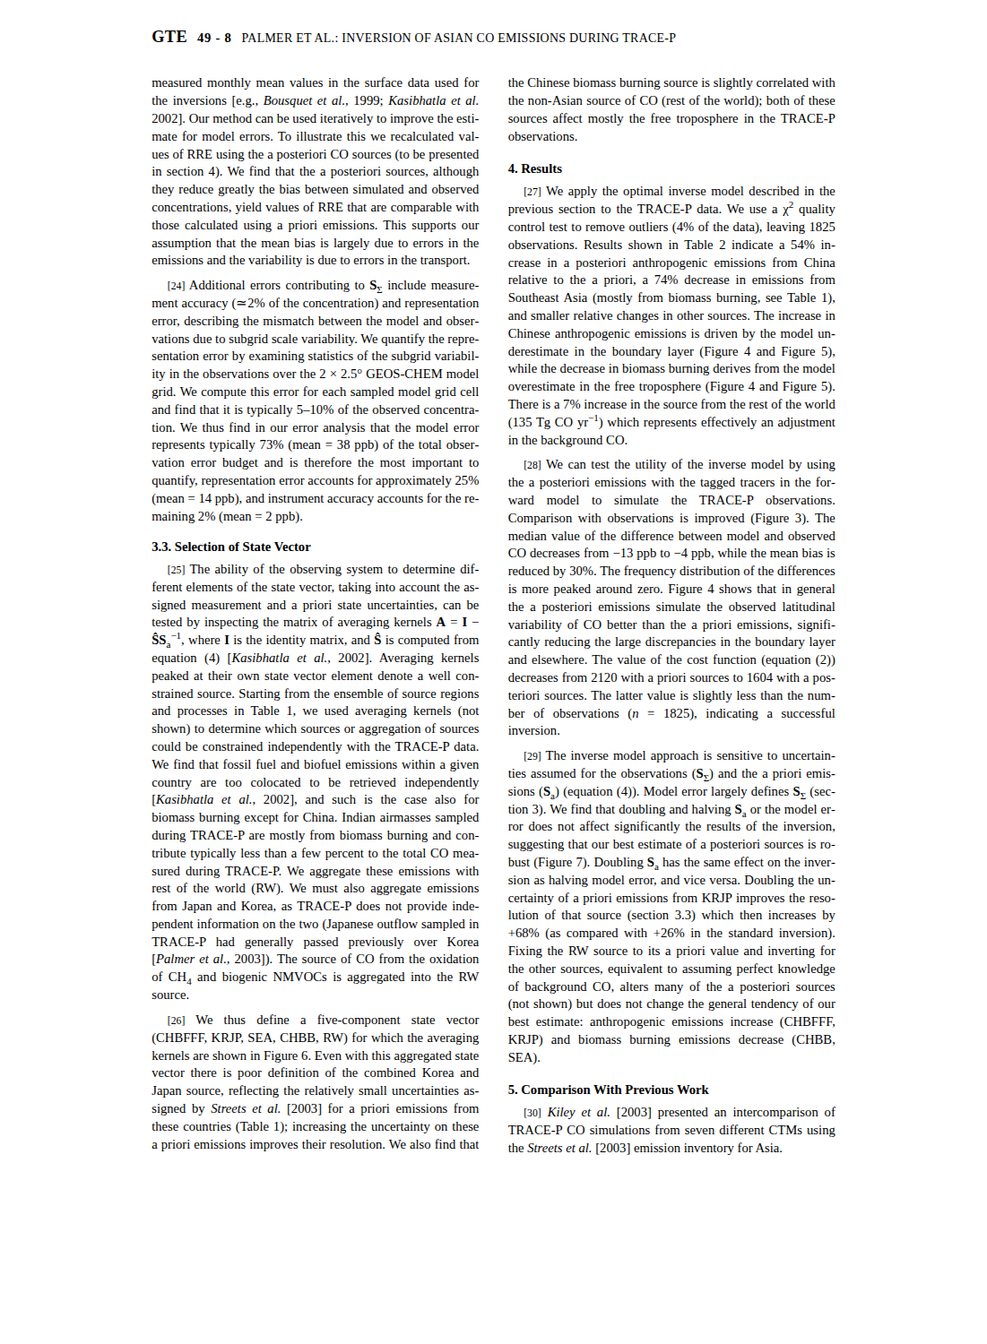GTE 49 - 8 PALMER ET AL.: INVERSION OF ASIAN CO EMISSIONS DURING TRACE-P
measured monthly mean values in the surface data used for the inversions [e.g., Bousquet et al., 1999; Kasibhatla et al. 2002]. Our method can be used iteratively to improve the estimate for model errors. To illustrate this we recalculated values of RRE using the a posteriori CO sources (to be presented in section 4). We find that the a posteriori sources, although they reduce greatly the bias between simulated and observed concentrations, yield values of RRE that are comparable with those calculated using a priori emissions. This supports our assumption that the mean bias is largely due to errors in the emissions and the variability is due to errors in the transport.
[24] Additional errors contributing to SΣ include measurement accuracy (≃2% of the concentration) and representation error, describing the mismatch between the model and observations due to subgrid scale variability. We quantify the representation error by examining statistics of the subgrid variability in the observations over the 2 × 2.5° GEOS-CHEM model grid. We compute this error for each sampled model grid cell and find that it is typically 5–10% of the observed concentration. We thus find in our error analysis that the model error represents typically 73% (mean = 38 ppb) of the total observation error budget and is therefore the most important to quantify, representation error accounts for approximately 25% (mean = 14 ppb), and instrument accuracy accounts for the remaining 2% (mean = 2 ppb).
3.3. Selection of State Vector
[25] The ability of the observing system to determine different elements of the state vector, taking into account the assigned measurement and a priori state uncertainties, can be tested by inspecting the matrix of averaging kernels A = I − ŜSa−1, where I is the identity matrix, and Ŝ is computed from equation (4) [Kasibhatla et al., 2002]. Averaging kernels peaked at their own state vector element denote a well constrained source. Starting from the ensemble of source regions and processes in Table 1, we used averaging kernels (not shown) to determine which sources or aggregation of sources could be constrained independently with the TRACE-P data. We find that fossil fuel and biofuel emissions within a given country are too colocated to be retrieved independently [Kasibhatla et al., 2002], and such is the case also for biomass burning except for China. Indian airmasses sampled during TRACE-P are mostly from biomass burning and contribute typically less than a few percent to the total CO measured during TRACE-P. We aggregate these emissions with rest of the world (RW). We must also aggregate emissions from Japan and Korea, as TRACE-P does not provide independent information on the two (Japanese outflow sampled in TRACE-P had generally passed previously over Korea [Palmer et al., 2003]). The source of CO from the oxidation of CH4 and biogenic NMVOCs is aggregated into the RW source.
[26] We thus define a five-component state vector (CHBFFF, KRJP, SEA, CHBB, RW) for which the averaging kernels are shown in Figure 6. Even with this aggregated state vector there is poor definition of the combined Korea and Japan source, reflecting the relatively small uncertainties assigned by Streets et al. [2003] for a priori emissions from these countries (Table 1); increasing the uncertainty on these a priori emissions improves their resolution. We also find that the Chinese biomass burning source is slightly correlated with the non-Asian source of CO (rest of the world); both of these sources affect mostly the free troposphere in the TRACE-P observations.
4. Results
[27] We apply the optimal inverse model described in the previous section to the TRACE-P data. We use a χ2 quality control test to remove outliers (4% of the data), leaving 1825 observations. Results shown in Table 2 indicate a 54% increase in a posteriori anthropogenic emissions from China relative to the a priori, a 74% decrease in emissions from Southeast Asia (mostly from biomass burning, see Table 1), and smaller relative changes in other sources. The increase in Chinese anthropogenic emissions is driven by the model underestimate in the boundary layer (Figure 4 and Figure 5), while the decrease in biomass burning derives from the model overestimate in the free troposphere (Figure 4 and Figure 5). There is a 7% increase in the source from the rest of the world (135 Tg CO yr−1) which represents effectively an adjustment in the background CO.
[28] We can test the utility of the inverse model by using the a posteriori emissions with the tagged tracers in the forward model to simulate the TRACE-P observations. Comparison with observations is improved (Figure 3). The median value of the difference between model and observed CO decreases from −13 ppb to −4 ppb, while the mean bias is reduced by 30%. The frequency distribution of the differences is more peaked around zero. Figure 4 shows that in general the a posteriori emissions simulate the observed latitudinal variability of CO better than the a priori emissions, significantly reducing the large discrepancies in the boundary layer and elsewhere. The value of the cost function (equation (2)) decreases from 2120 with a priori sources to 1604 with a posteriori sources. The latter value is slightly less than the number of observations (n = 1825), indicating a successful inversion.
[29] The inverse model approach is sensitive to uncertainties assumed for the observations (SΣ) and the a priori emissions (Sa) (equation (4)). Model error largely defines SΣ (section 3). We find that doubling and halving Sa or the model error does not affect significantly the results of the inversion, suggesting that our best estimate of a posteriori sources is robust (Figure 7). Doubling Sa has the same effect on the inversion as halving model error, and vice versa. Doubling the uncertainty of a priori emissions from KRJP improves the resolution of that source (section 3.3) which then increases by +68% (as compared with +26% in the standard inversion). Fixing the RW source to its a priori value and inverting for the other sources, equivalent to assuming perfect knowledge of background CO, alters many of the a posteriori sources (not shown) but does not change the general tendency of our best estimate: anthropogenic emissions increase (CHBFFF, KRJP) and biomass burning emissions decrease (CHBB, SEA).
5. Comparison With Previous Work
[30] Kiley et al. [2003] presented an intercomparison of TRACE-P CO simulations from seven different CTMs using the Streets et al. [2003] emission inventory for Asia.